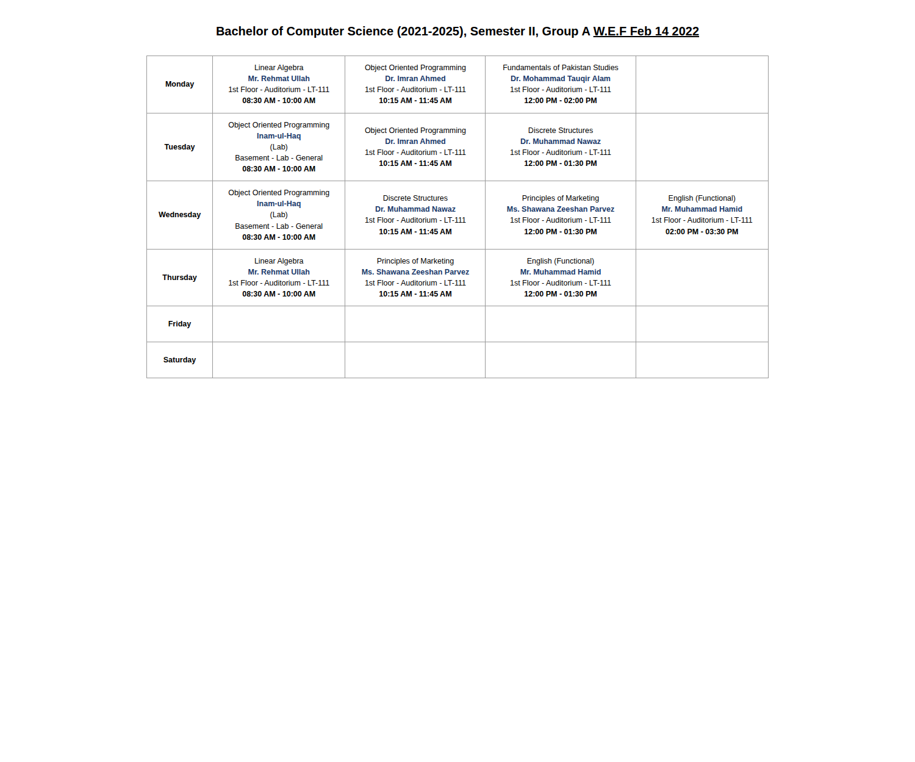Bachelor of Computer Science (2021-2025), Semester II, Group A W.E.F Feb 14 2022
| Monday | Linear Algebra Mr. Rehmat Ullah 1st Floor - Auditorium - LT-111 08:30 AM - 10:00 AM | Object Oriented Programming Dr. Imran Ahmed 1st Floor - Auditorium - LT-111 10:15 AM - 11:45 AM | Fundamentals of Pakistan Studies Dr. Mohammad Tauqir Alam 1st Floor - Auditorium - LT-111 12:00 PM - 02:00 PM | |
| Tuesday | Object Oriented Programming Inam-ul-Haq (Lab) Basement - Lab - General 08:30 AM - 10:00 AM | Object Oriented Programming Dr. Imran Ahmed 1st Floor - Auditorium - LT-111 10:15 AM - 11:45 AM | Discrete Structures Dr. Muhammad Nawaz 1st Floor - Auditorium - LT-111 12:00 PM - 01:30 PM | |
| Wednesday | Object Oriented Programming Inam-ul-Haq (Lab) Basement - Lab - General 08:30 AM - 10:00 AM | Discrete Structures Dr. Muhammad Nawaz 1st Floor - Auditorium - LT-111 10:15 AM - 11:45 AM | Principles of Marketing Ms. Shawana Zeeshan Parvez 1st Floor - Auditorium - LT-111 12:00 PM - 01:30 PM | English (Functional) Mr. Muhammad Hamid 1st Floor - Auditorium - LT-111 02:00 PM - 03:30 PM |
| Thursday | Linear Algebra Mr. Rehmat Ullah 1st Floor - Auditorium - LT-111 08:30 AM - 10:00 AM | Principles of Marketing Ms. Shawana Zeeshan Parvez 1st Floor - Auditorium - LT-111 10:15 AM - 11:45 AM | English (Functional) Mr. Muhammad Hamid 1st Floor - Auditorium - LT-111 12:00 PM - 01:30 PM | |
| Friday | | | | |
| Saturday | | | | |